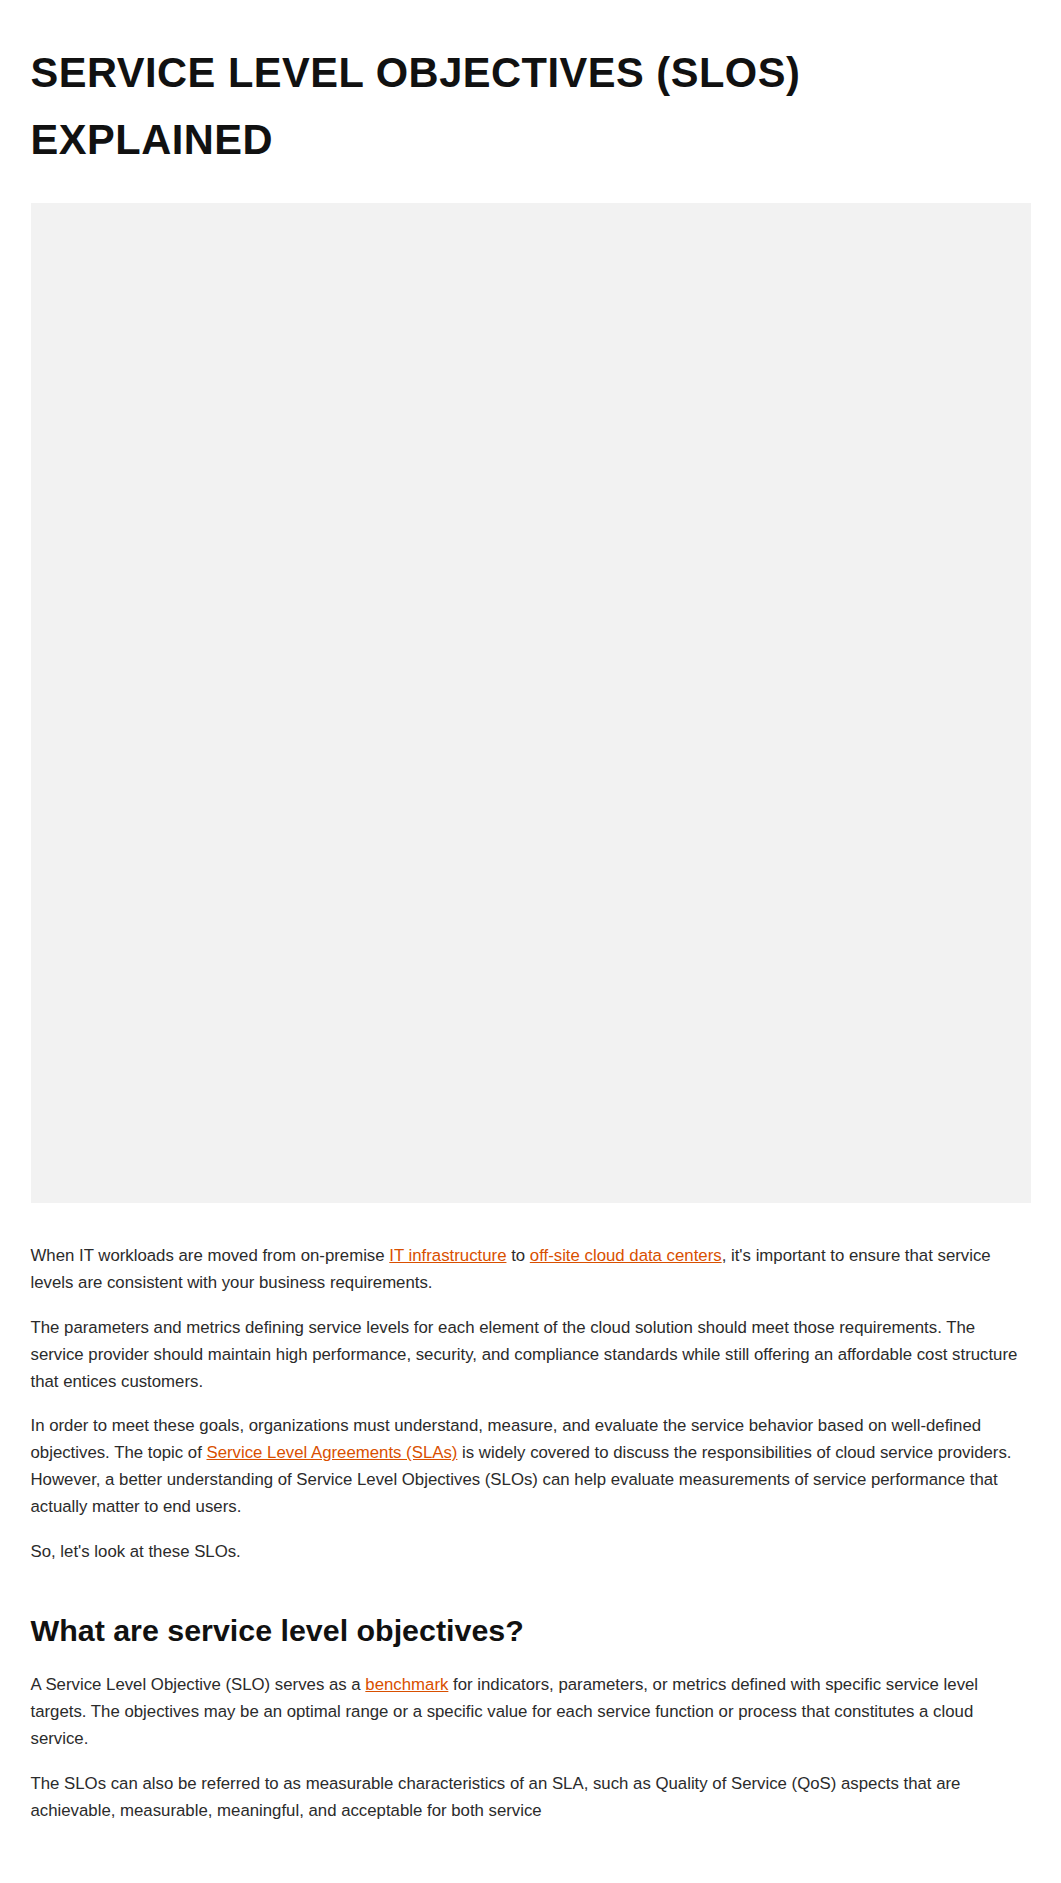Service Level Objectives (SLOs) Explained
When IT workloads are moved from on-premise IT infrastructure to off-site cloud data centers, it's important to ensure that service levels are consistent with your business requirements.
The parameters and metrics defining service levels for each element of the cloud solution should meet those requirements. The service provider should maintain high performance, security, and compliance standards while still offering an affordable cost structure that entices customers.
In order to meet these goals, organizations must understand, measure, and evaluate the service behavior based on well-defined objectives. The topic of Service Level Agreements (SLAs) is widely covered to discuss the responsibilities of cloud service providers. However, a better understanding of Service Level Objectives (SLOs) can help evaluate measurements of service performance that actually matter to end users.
So, let's look at these SLOs.
What are service level objectives?
A Service Level Objective (SLO) serves as a benchmark for indicators, parameters, or metrics defined with specific service level targets. The objectives may be an optimal range or a specific value for each service function or process that constitutes a cloud service.
The SLOs can also be referred to as measurable characteristics of an SLA, such as Quality of Service (QoS) aspects that are achievable, measurable, meaningful, and acceptable for both service